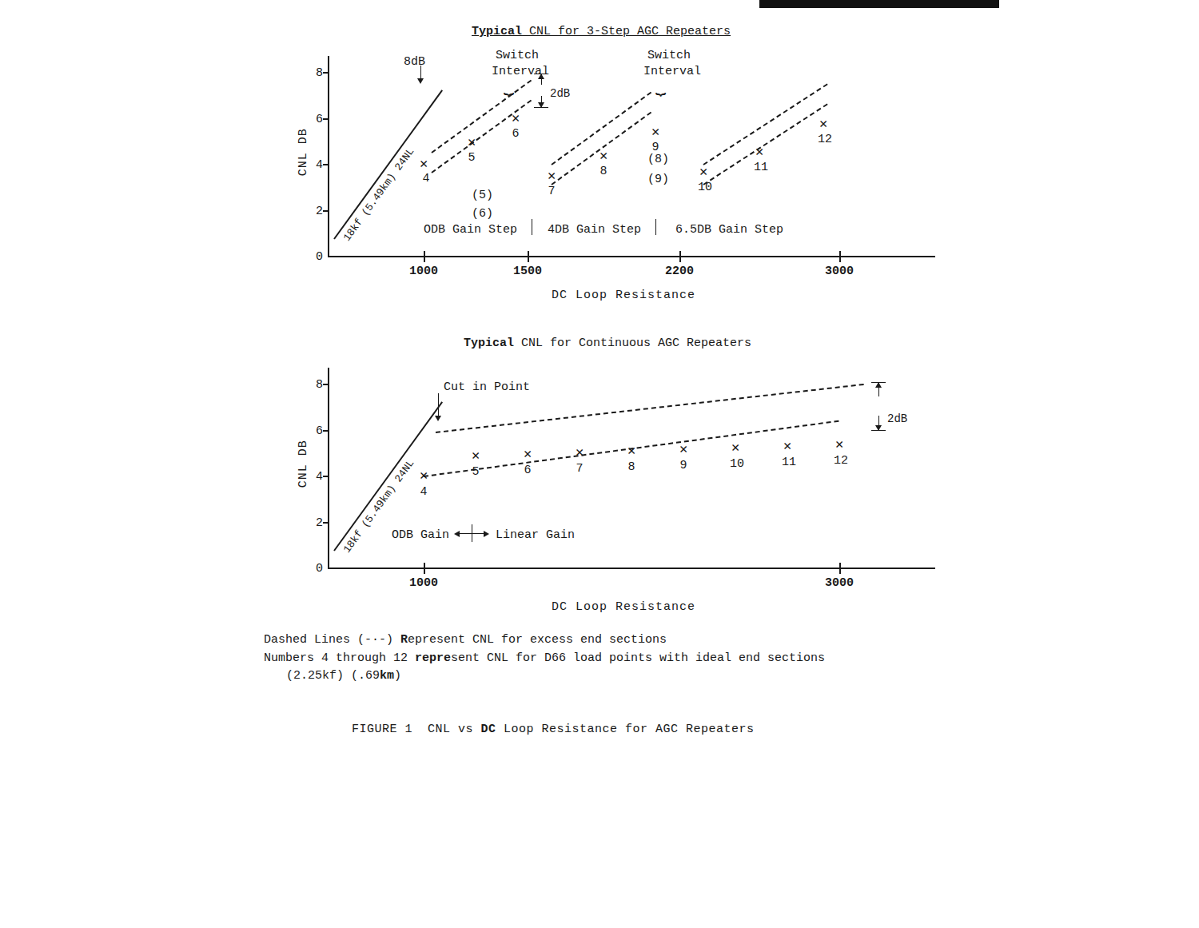Typical CNL for 3-Step AGC Repeaters
CNL DB
DC Loop Resistance
8
6
4
2
0
1000
1500
2200
3000
18kf (5.49km) 24NL
8dB
Switch
Interval
⏟
Switch
Interval
⏟
2dB
✕
4
✕
5
✕
6
(5)
(6)
✕
7
✕
8
✕
9
(8)
(9)
✕
10
✕
11
✕
12
ODB Gain Step
4DB Gain Step
6.5DB Gain Step
Typical CNL for Continuous AGC Repeaters
CNL DB
DC Loop Resistance
8
6
4
2
0
1000
3000
18kf (5.49km) 24NL
Cut in Point
2dB
✕
4
✕
5
✕
6
✕
7
✕
8
✕
9
✕
10
✕
11
✕
12
ODB Gain
Linear Gain
Dashed Lines (-·-) Represent CNL for excess end sections
Numbers 4 through 12 represent CNL for D66 load points with ideal end sections
(2.25kf) (.69km)
FIGURE 1 CNL vs DC Loop Resistance for AGC Repeaters